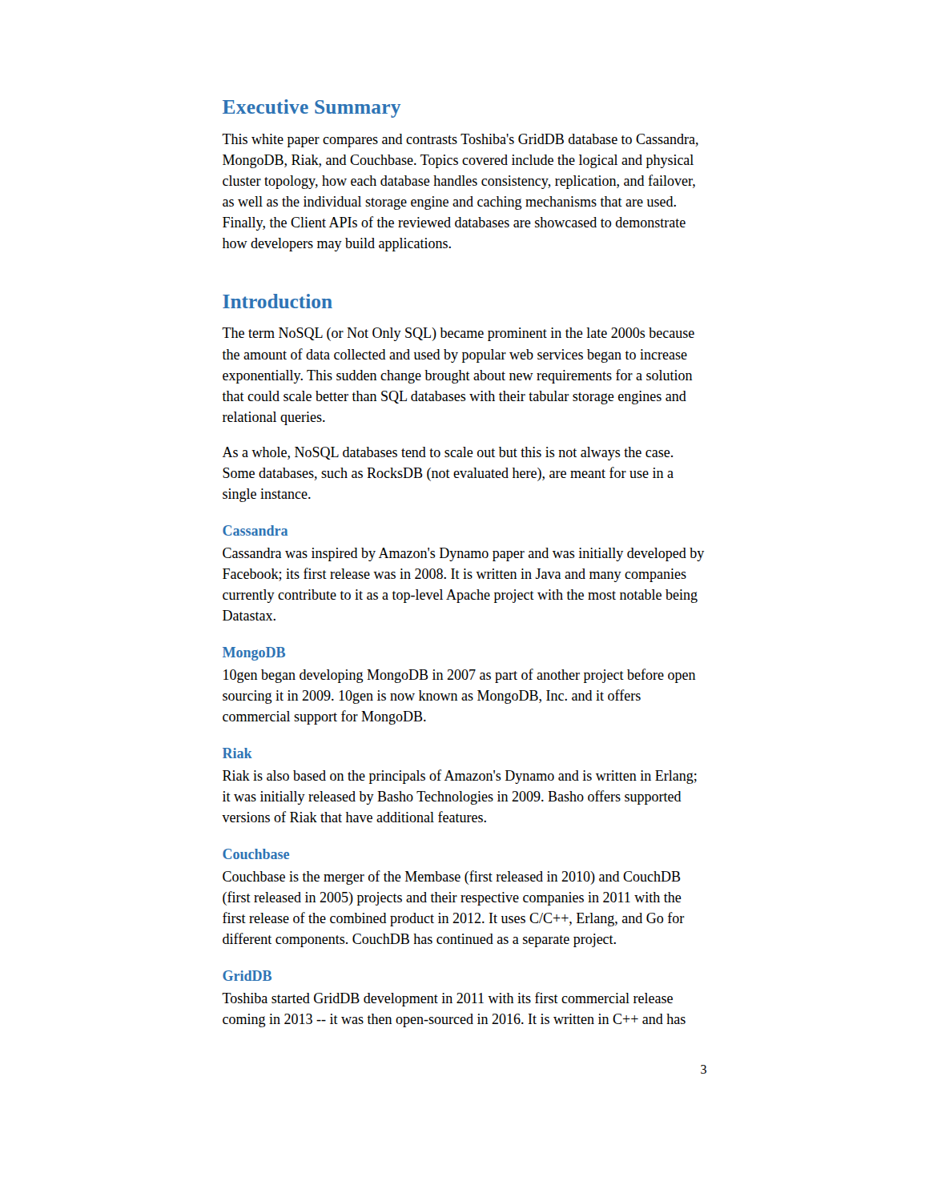Executive Summary
This white paper compares and contrasts Toshiba's GridDB database to Cassandra, MongoDB, Riak, and Couchbase. Topics covered include the logical and physical cluster topology, how each database handles consistency, replication, and failover, as well as the individual storage engine and caching mechanisms that are used. Finally, the Client APIs of the reviewed databases are showcased to demonstrate how developers may build applications.
Introduction
The term NoSQL (or Not Only SQL) became prominent in the late 2000s because the amount of data collected and used by popular web services began to increase exponentially. This sudden change brought about new requirements for a solution that could scale better than SQL databases with their tabular storage engines and relational queries.
As a whole, NoSQL databases tend to scale out but this is not always the case. Some databases, such as RocksDB (not evaluated here), are meant for use in a single instance.
Cassandra
Cassandra was inspired by Amazon's Dynamo paper and was initially developed by Facebook; its first release was in 2008. It is written in Java and many companies currently contribute to it as a top-level Apache project with the most notable being Datastax.
MongoDB
10gen began developing MongoDB in 2007 as part of another project before open sourcing it in 2009. 10gen is now known as MongoDB, Inc. and it offers commercial support for MongoDB.
Riak
Riak is also based on the principals of Amazon's Dynamo and is written in Erlang; it was initially released by Basho Technologies in 2009. Basho offers supported versions of Riak that have additional features.
Couchbase
Couchbase is the merger of the Membase (first released in 2010) and CouchDB (first released in 2005) projects and their respective companies in 2011 with the first release of the combined product in 2012. It uses C/C++, Erlang, and Go for different components. CouchDB has continued as a separate project.
GridDB
Toshiba started GridDB development in 2011 with its first commercial release coming in 2013 -- it was then open-sourced in 2016. It is written in C++ and has
3